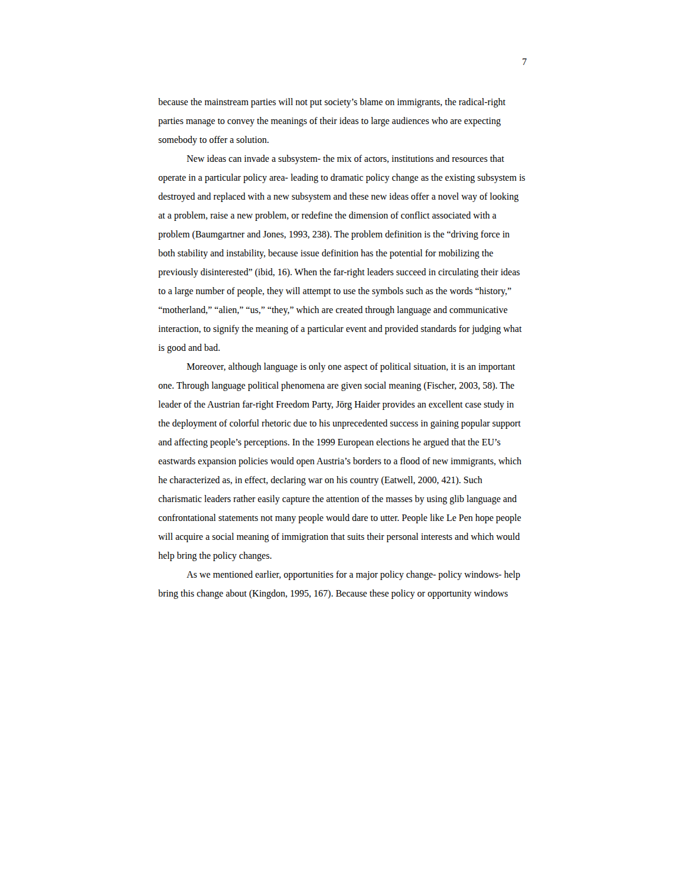7
because the mainstream parties will not put society’s blame on immigrants, the radical-right parties manage to convey the meanings of their ideas to large audiences who are expecting somebody to offer a solution.
New ideas can invade a subsystem- the mix of actors, institutions and resources that operate in a particular policy area- leading to dramatic policy change as the existing subsystem is destroyed and replaced with a new subsystem and these new ideas offer a novel way of looking at a problem, raise a new problem, or redefine the dimension of conflict associated with a problem (Baumgartner and Jones, 1993, 238). The problem definition is the “driving force in both stability and instability, because issue definition has the potential for mobilizing the previously disinterested” (ibid, 16). When the far-right leaders succeed in circulating their ideas to a large number of people, they will attempt to use the symbols such as the words “history,” “motherland,” “alien,” “us,” “they,” which are created through language and communicative interaction, to signify the meaning of a particular event and provided standards for judging what is good and bad.
Moreover, although language is only one aspect of political situation, it is an important one. Through language political phenomena are given social meaning (Fischer, 2003, 58). The leader of the Austrian far-right Freedom Party, Jörg Haider provides an excellent case study in the deployment of colorful rhetoric due to his unprecedented success in gaining popular support and affecting people’s perceptions. In the 1999 European elections he argued that the EU’s eastwards expansion policies would open Austria’s borders to a flood of new immigrants, which he characterized as, in effect, declaring war on his country (Eatwell, 2000, 421). Such charismatic leaders rather easily capture the attention of the masses by using glib language and confrontational statements not many people would dare to utter. People like Le Pen hope people will acquire a social meaning of immigration that suits their personal interests and which would help bring the policy changes.
As we mentioned earlier, opportunities for a major policy change- policy windows- help bring this change about (Kingdon, 1995, 167). Because these policy or opportunity windows